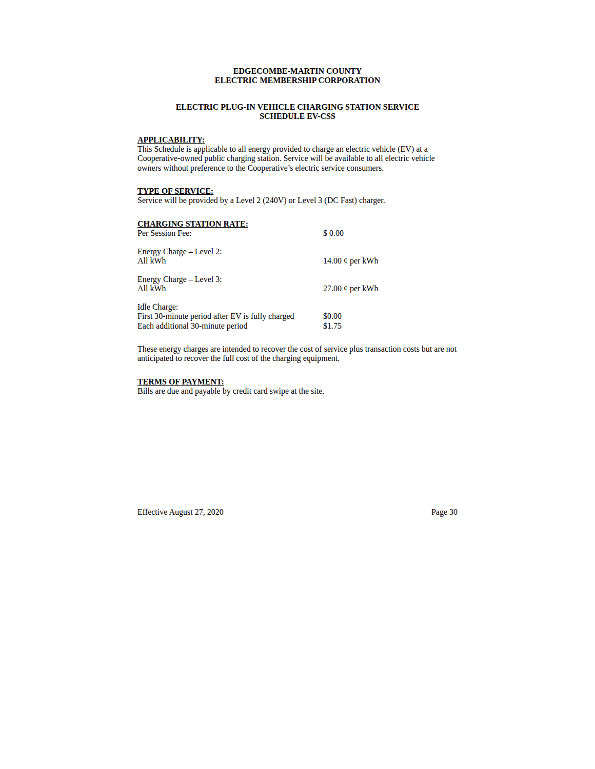EDGECOMBE-MARTIN COUNTY
ELECTRIC MEMBERSHIP CORPORATION
ELECTRIC PLUG-IN VEHICLE CHARGING STATION SERVICE
SCHEDULE EV-CSS
Applicability:
This Schedule is applicable to all energy provided to charge an electric vehicle (EV) at a Cooperative-owned public charging station. Service will be available to all electric vehicle owners without preference to the Cooperative’s electric service consumers.
Type of Service:
Service will be provided by a Level 2 (240V) or Level 3 (DC Fast) charger.
Charging Station Rate:
| Per Session Fee: | $ 0.00 |
| Energy Charge – Level 2: | |
| All kWh | 14.00 ¢ per kWh |
| Energy Charge – Level 3: | |
| All kWh | 27.00 ¢ per kWh |
| Idle Charge: | |
| First 30-minute period after EV is fully charged | $0.00 |
| Each additional 30-minute period | $1.75 |
These energy charges are intended to recover the cost of service plus transaction costs but are not anticipated to recover the full cost of the charging equipment.
Terms of Payment:
Bills are due and payable by credit card swipe at the site.
Effective August 27, 2020 Page 30